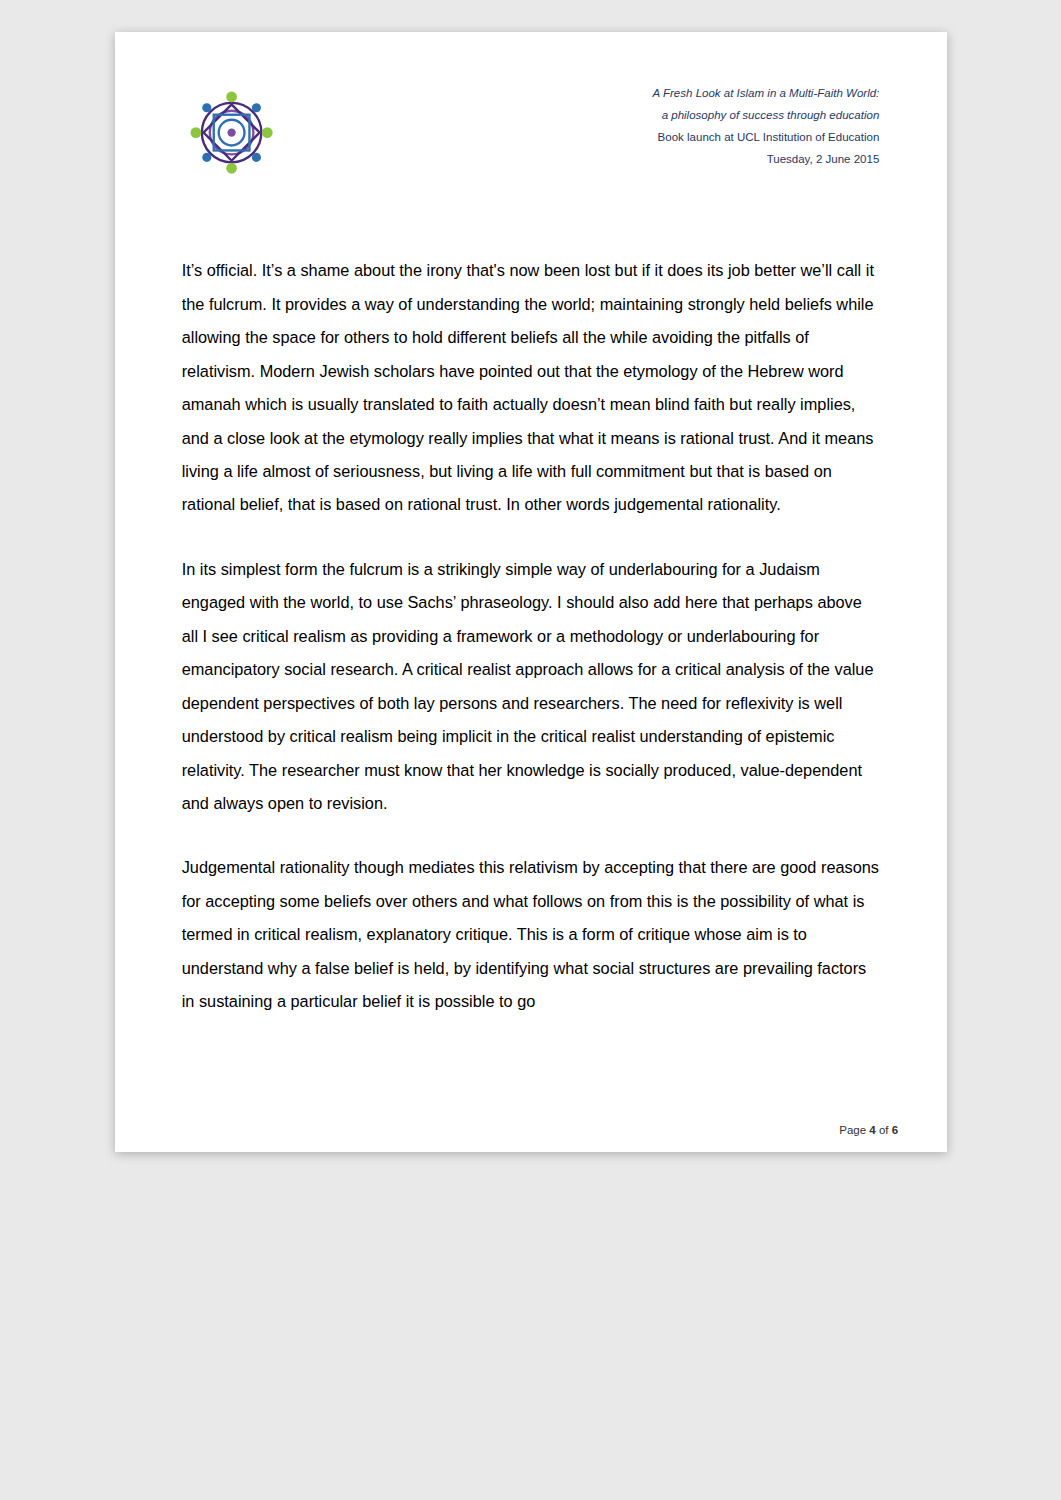A Fresh Look at Islam in a Multi-Faith World:
a philosophy of success through education
Book launch at UCL Institution of Education
Tuesday, 2 June 2015
It’s official. It’s a shame about the irony that's now been lost but if it does its job better we’ll call it the fulcrum. It provides a way of understanding the world; maintaining strongly held beliefs while allowing the space for others to hold different beliefs all the while avoiding the pitfalls of relativism. Modern Jewish scholars have pointed out that the etymology of the Hebrew word amanah which is usually translated to faith actually doesn’t mean blind faith but really implies, and a close look at the etymology really implies that what it means is rational trust. And it means living a life almost of seriousness, but living a life with full commitment but that is based on rational belief, that is based on rational trust. In other words judgemental rationality.
In its simplest form the fulcrum is a strikingly simple way of underlabouring for a Judaism engaged with the world, to use Sachs’ phraseology. I should also add here that perhaps above all I see critical realism as providing a framework or a methodology or underlabouring for emancipatory social research. A critical realist approach allows for a critical analysis of the value dependent perspectives of both lay persons and researchers. The need for reflexivity is well understood by critical realism being implicit in the critical realist understanding of epistemic relativity. The researcher must know that her knowledge is socially produced, value-dependent and always open to revision.
Judgemental rationality though mediates this relativism by accepting that there are good reasons for accepting some beliefs over others and what follows on from this is the possibility of what is termed in critical realism, explanatory critique. This is a form of critique whose aim is to understand why a false belief is held, by identifying what social structures are prevailing factors in sustaining a particular belief it is possible to go
Page 4 of 6